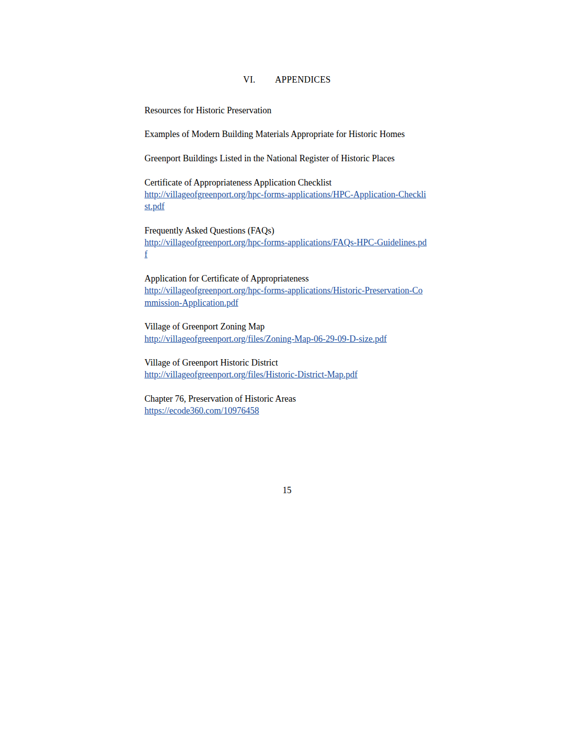VI. APPENDICES
Resources for Historic Preservation
Examples of Modern Building Materials Appropriate for Historic Homes
Greenport Buildings Listed in the National Register of Historic Places
Certificate of Appropriateness Application Checklist http://villageofgreenport.org/hpc-forms-applications/HPC-Application-Checklist.pdf
Frequently Asked Questions (FAQs) http://villageofgreenport.org/hpc-forms-applications/FAQs-HPC-Guidelines.pdf
Application for Certificate of Appropriateness http://villageofgreenport.org/hpc-forms-applications/Historic-Preservation-Commission-Application.pdf
Village of Greenport Zoning Map http://villageofgreenport.org/files/Zoning-Map-06-29-09-D-size.pdf
Village of Greenport Historic District http://villageofgreenport.org/files/Historic-District-Map.pdf
Chapter 76, Preservation of Historic Areas https://ecode360.com/10976458
15